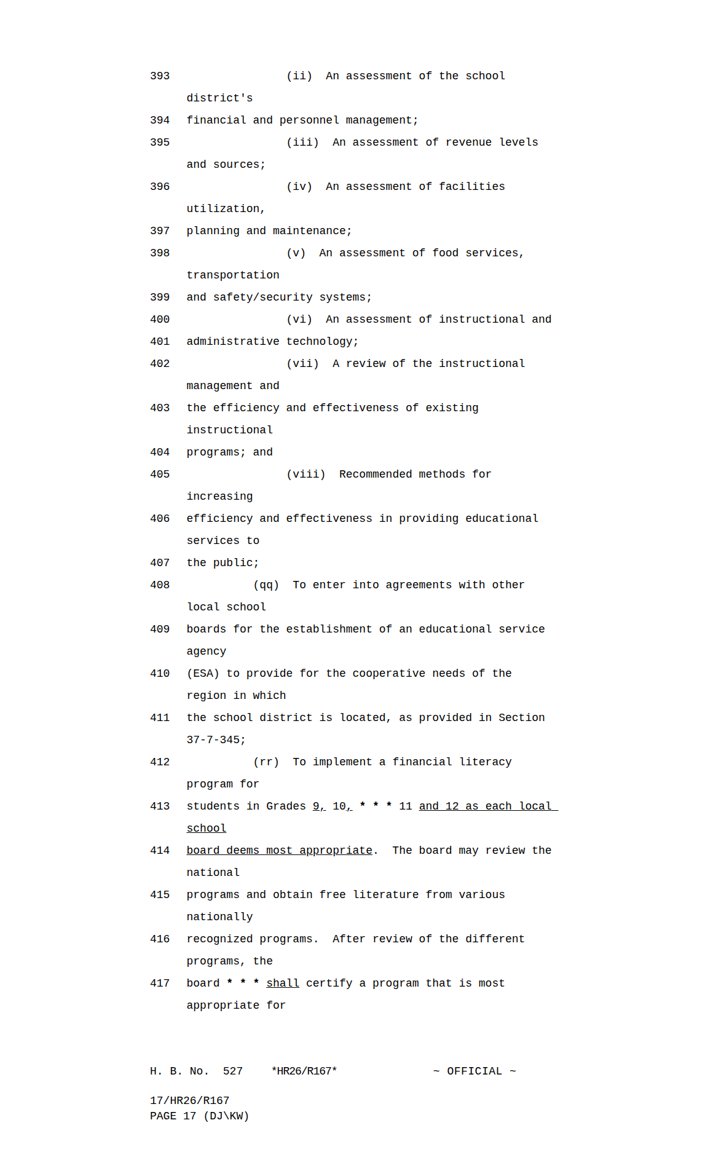| 393 | (ii) An assessment of the school district's |
| 394 | financial and personnel management; |
| 395 | (iii) An assessment of revenue levels and sources; |
| 396 | (iv) An assessment of facilities utilization, |
| 397 | planning and maintenance; |
| 398 | (v) An assessment of food services, transportation |
| 399 | and safety/security systems; |
| 400 | (vi) An assessment of instructional and |
| 401 | administrative technology; |
| 402 | (vii) A review of the instructional management and |
| 403 | the efficiency and effectiveness of existing instructional |
| 404 | programs; and |
| 405 | (viii) Recommended methods for increasing |
| 406 | efficiency and effectiveness in providing educational services to |
| 407 | the public; |
| 408 | (qq) To enter into agreements with other local school |
| 409 | boards for the establishment of an educational service agency |
| 410 | (ESA) to provide for the cooperative needs of the region in which |
| 411 | the school district is located, as provided in Section 37-7-345; |
| 412 | (rr) To implement a financial literacy program for |
| 413 | students in Grades 9, 10 , * * * 11 and 12 as each local school |
| 414 | board deems most appropriate . The board may review the national |
| 415 | programs and obtain free literature from various nationally |
| 416 | recognized programs. After review of the different programs, the |
| 417 | board * * * shall certify a program that is most appropriate for |
H. B. No. 527 *HR26/R167* ~ OFFICIAL ~
17/HR26/R167 PAGE 17 (DJ\KW)